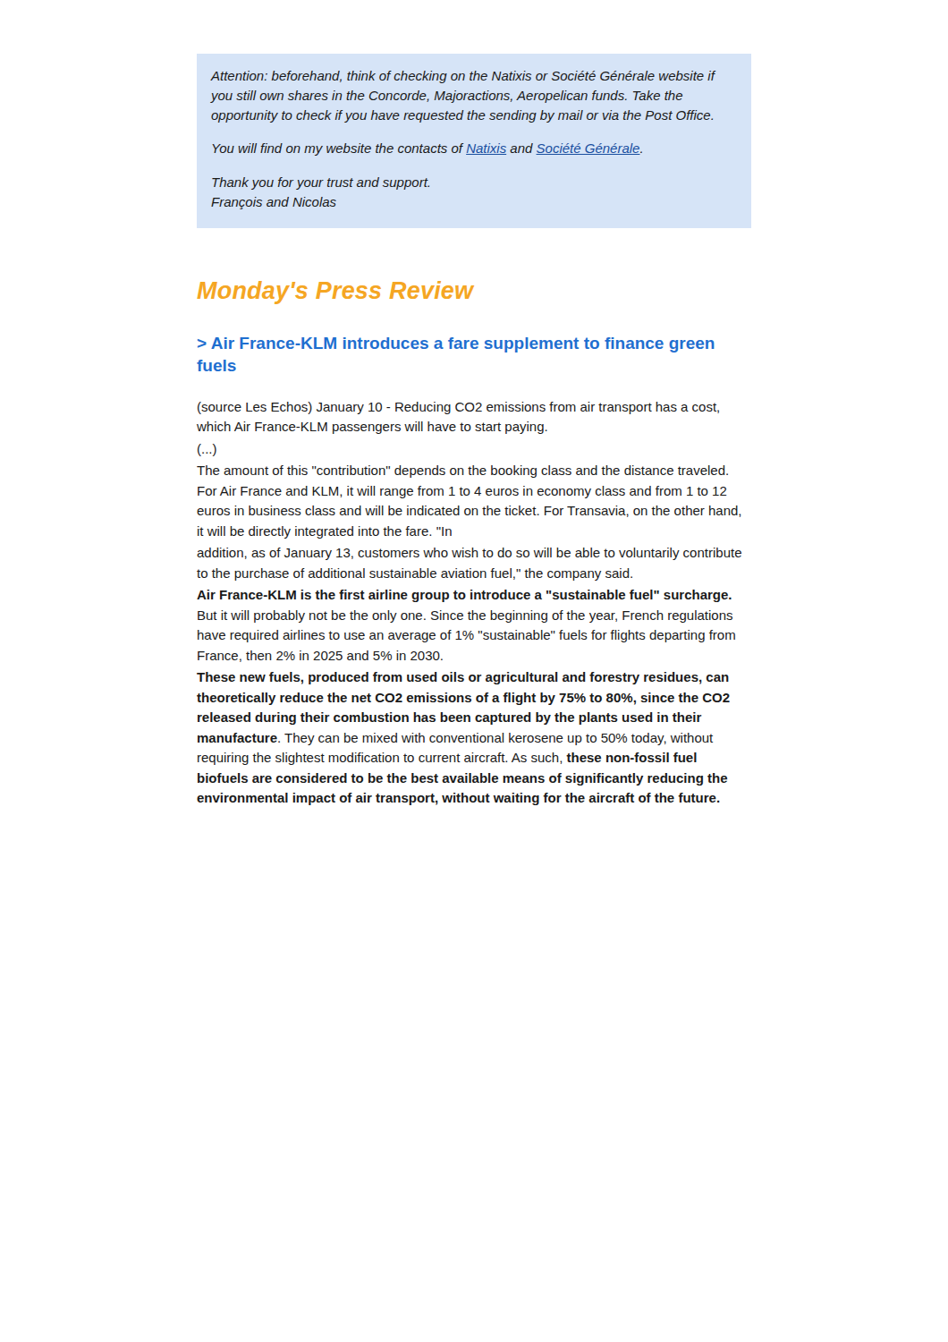Attention: beforehand, think of checking on the Natixis or Société Générale website if you still own shares in the Concorde, Majoractions, Aeropelican funds. Take the opportunity to check if you have requested the sending by mail or via the Post Office.
You will find on my website the contacts of Natixis and Société Générale.
Thank you for your trust and support.
François and Nicolas
Monday's Press Review
> Air France-KLM introduces a fare supplement to finance green fuels
(source Les Echos) January 10 - Reducing CO2 emissions from air transport has a cost, which Air France-KLM passengers will have to start paying.
(...)
The amount of this "contribution" depends on the booking class and the distance traveled. For Air France and KLM, it will range from 1 to 4 euros in economy class and from 1 to 12 euros in business class and will be indicated on the ticket. For Transavia, on the other hand, it will be directly integrated into the fare. "In
addition, as of January 13, customers who wish to do so will be able to voluntarily contribute to the purchase of additional sustainable aviation fuel," the company said.
Air France-KLM is the first airline group to introduce a "sustainable fuel" surcharge. But it will probably not be the only one. Since the beginning of the year, French regulations have required airlines to use an average of 1% "sustainable" fuels for flights departing from France, then 2% in 2025 and 5% in 2030.
These new fuels, produced from used oils or agricultural and forestry residues, can theoretically reduce the net CO2 emissions of a flight by 75% to 80%, since the CO2 released during their combustion has been captured by the plants used in their manufacture. They can be mixed with conventional kerosene up to 50% today, without requiring the slightest modification to current aircraft. As such, these non-fossil fuel biofuels are considered to be the best available means of significantly reducing the environmental impact of air transport, without waiting for the aircraft of the future.